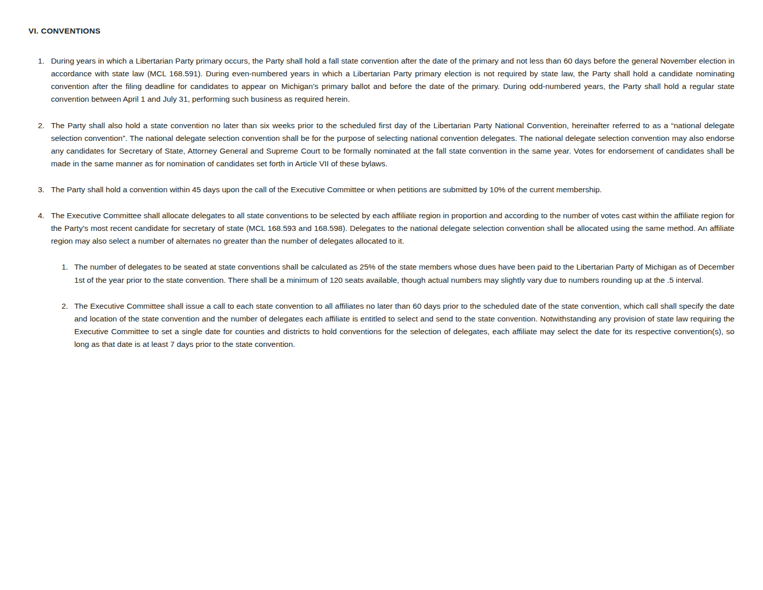VI. Conventions
During years in which a Libertarian Party primary occurs, the Party shall hold a fall state convention after the date of the primary and not less than 60 days before the general November election in accordance with state law (MCL 168.591). During even-numbered years in which a Libertarian Party primary election is not required by state law, the Party shall hold a candidate nominating convention after the filing deadline for candidates to appear on Michigan’s primary ballot and before the date of the primary. During odd-numbered years, the Party shall hold a regular state convention between April 1 and July 31, performing such business as required herein.
The Party shall also hold a state convention no later than six weeks prior to the scheduled first day of the Libertarian Party National Convention, hereinafter referred to as a “national delegate selection convention”. The national delegate selection convention shall be for the purpose of selecting national convention delegates. The national delegate selection convention may also endorse any candidates for Secretary of State, Attorney General and Supreme Court to be formally nominated at the fall state convention in the same year. Votes for endorsement of candidates shall be made in the same manner as for nomination of candidates set forth in Article VII of these bylaws.
The Party shall hold a convention within 45 days upon the call of the Executive Committee or when petitions are submitted by 10% of the current membership.
The Executive Committee shall allocate delegates to all state conventions to be selected by each affiliate region in proportion and according to the number of votes cast within the affiliate region for the Party’s most recent candidate for secretary of state (MCL 168.593 and 168.598). Delegates to the national delegate selection convention shall be allocated using the same method. An affiliate region may also select a number of alternates no greater than the number of delegates allocated to it.
The number of delegates to be seated at state conventions shall be calculated as 25% of the state members whose dues have been paid to the Libertarian Party of Michigan as of December 1st of the year prior to the state convention. There shall be a minimum of 120 seats available, though actual numbers may slightly vary due to numbers rounding up at the .5 interval.
The Executive Committee shall issue a call to each state convention to all affiliates no later than 60 days prior to the scheduled date of the state convention, which call shall specify the date and location of the state convention and the number of delegates each affiliate is entitled to select and send to the state convention. Notwithstanding any provision of state law requiring the Executive Committee to set a single date for counties and districts to hold conventions for the selection of delegates, each affiliate may select the date for its respective convention(s), so long as that date is at least 7 days prior to the state convention.